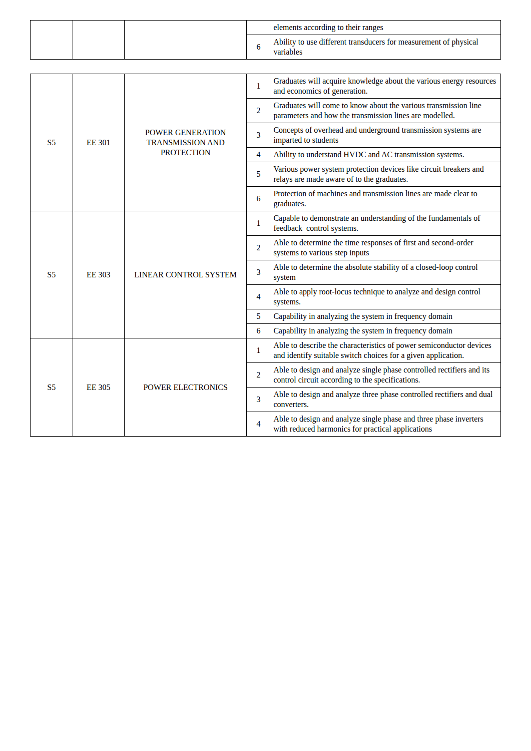| | | | | elements according to their ranges |
| 6 | Ability to use different transducers for measurement of physical variables |
| S5 | EE 301 | POWER GENERATION TRANSMISSION AND PROTECTION | 1 | Graduates will acquire knowledge about the various energy resources and economics of generation. |
| 2 | Graduates will come to know about the various transmission line parameters and how the transmission lines are modelled. |
| 3 | Concepts of overhead and underground transmission systems are imparted to students |
| 4 | Ability to understand HVDC and AC transmission systems. |
| 5 | Various power system protection devices like circuit breakers and relays are made aware of to the graduates. |
| 6 | Protection of machines and transmission lines are made clear to graduates. |
| S5 | EE 303 | LINEAR CONTROL SYSTEM | 1 | Capable to demonstrate an understanding of the fundamentals of feedback control systems. |
| 2 | Able to determine the time responses of first and second-order systems to various step inputs |
| 3 | Able to determine the absolute stability of a closed-loop control system |
| 4 | Able to apply root-locus technique to analyze and design control systems. |
| 5 | Capability in analyzing the system in frequency domain |
| 6 | Capability in analyzing the system in frequency domain |
| S5 | EE 305 | POWER ELECTRONICS | 1 | Able to describe the characteristics of power semiconductor devices and identify suitable switch choices for a given application. |
| 2 | Able to design and analyze single phase controlled rectifiers and its control circuit according to the specifications. |
| 3 | Able to design and analyze three phase controlled rectifiers and dual converters. |
| 4 | Able to design and analyze single phase and three phase inverters with reduced harmonics for practical applications |